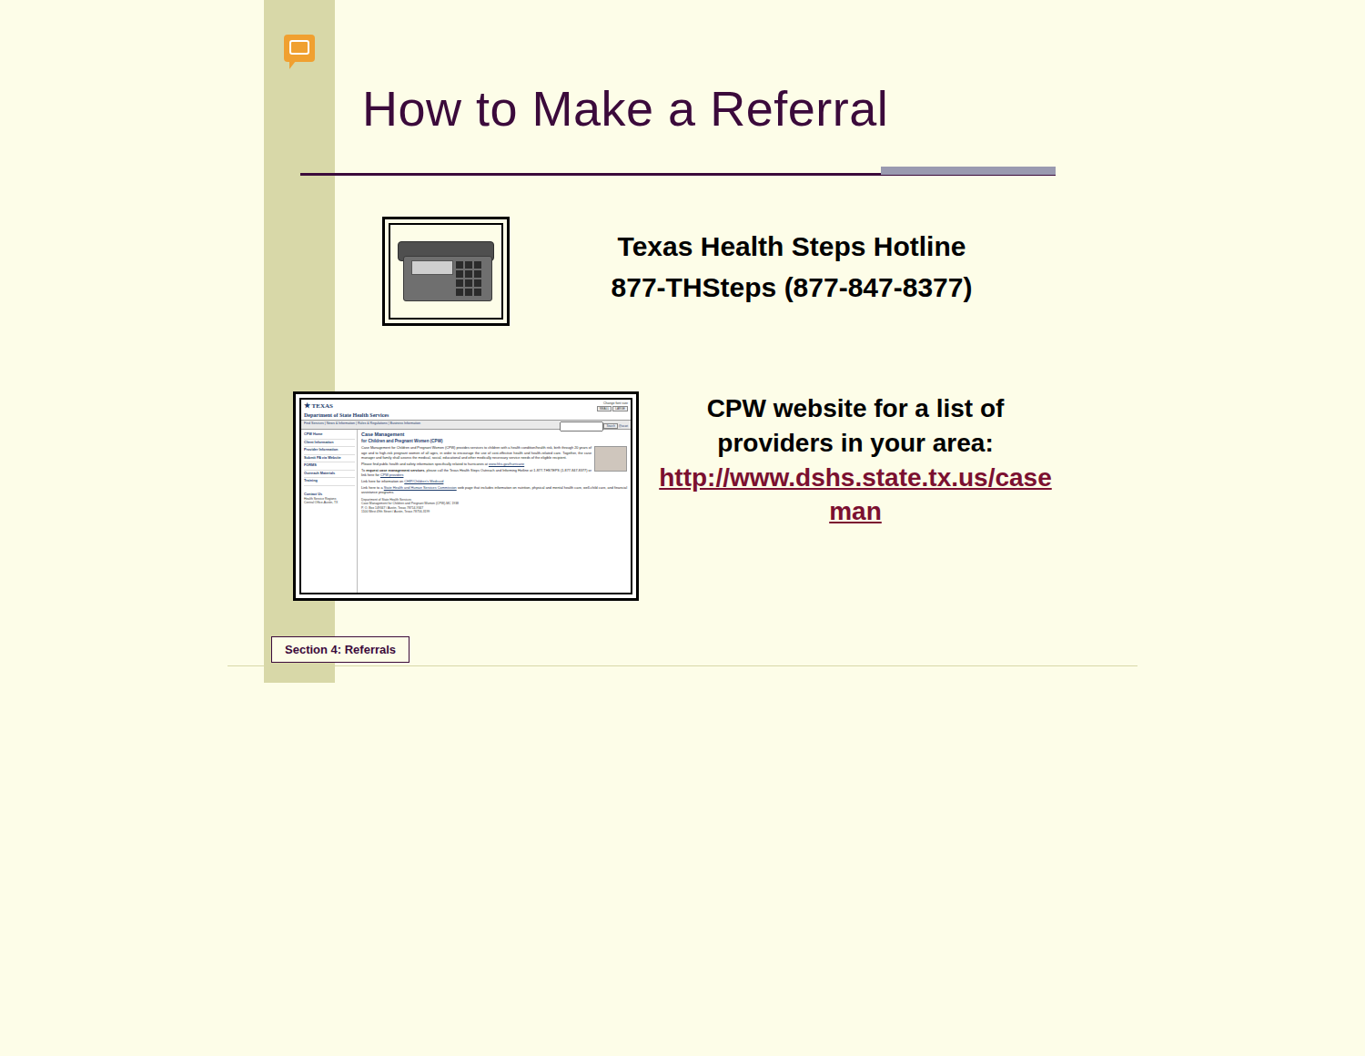How to Make a Referral
Texas Health Steps Hotline
877-THSteps (877-847-8377)
★ TEXASDepartment of State Health Services
Change font size
SMALL LARGE
Find Services | News & Information | Rules & Regulations | Business Information Search @ucari
CPW Home
Client Information
Provider Information
Submit PA via Website
FORMS
Outreach Materials
Training
Contact Us Health Service Regions Central Office-Austin, TX
Case Management
for Children and Pregnant Women (CPW)
Case Management for Children and Pregnant Women (CPW) provides services to children with a health condition/health risk, birth through 20 years of age and to high-risk pregnant women of all ages, in order to encourage the use of cost-effective health and health-related care. Together, the case manager and family shall assess the medical, social, educational and other medically necessary service needs of the eligible recipient.
Please find public health and safety information specifically related to hurricanes at www.hhs.gov/hurricane
To request case management services, please call the Texas Health Steps Outreach and Informing Hotline at 1-877-THSTEPS (1-877-847-8377) or link here for CPW providers
Link here for information on CHIP/Children's Medicaid
Link here to a State Health and Human Services Commission web page that includes information on nutrition, physical and mental health care, well-child care, and financial assistance programs.
Department of State Health Services
Case Management for Children and Pregnant Women (CPW)-MC 1938
P. O. Box 149347 / Austin, Texas 78714-9347
1100 West 49th Street / Austin, Texas 78756-3199
CPW website for a list of providers in your area:
http://www.dshs.state.tx.us/caseman
Section 4: Referrals